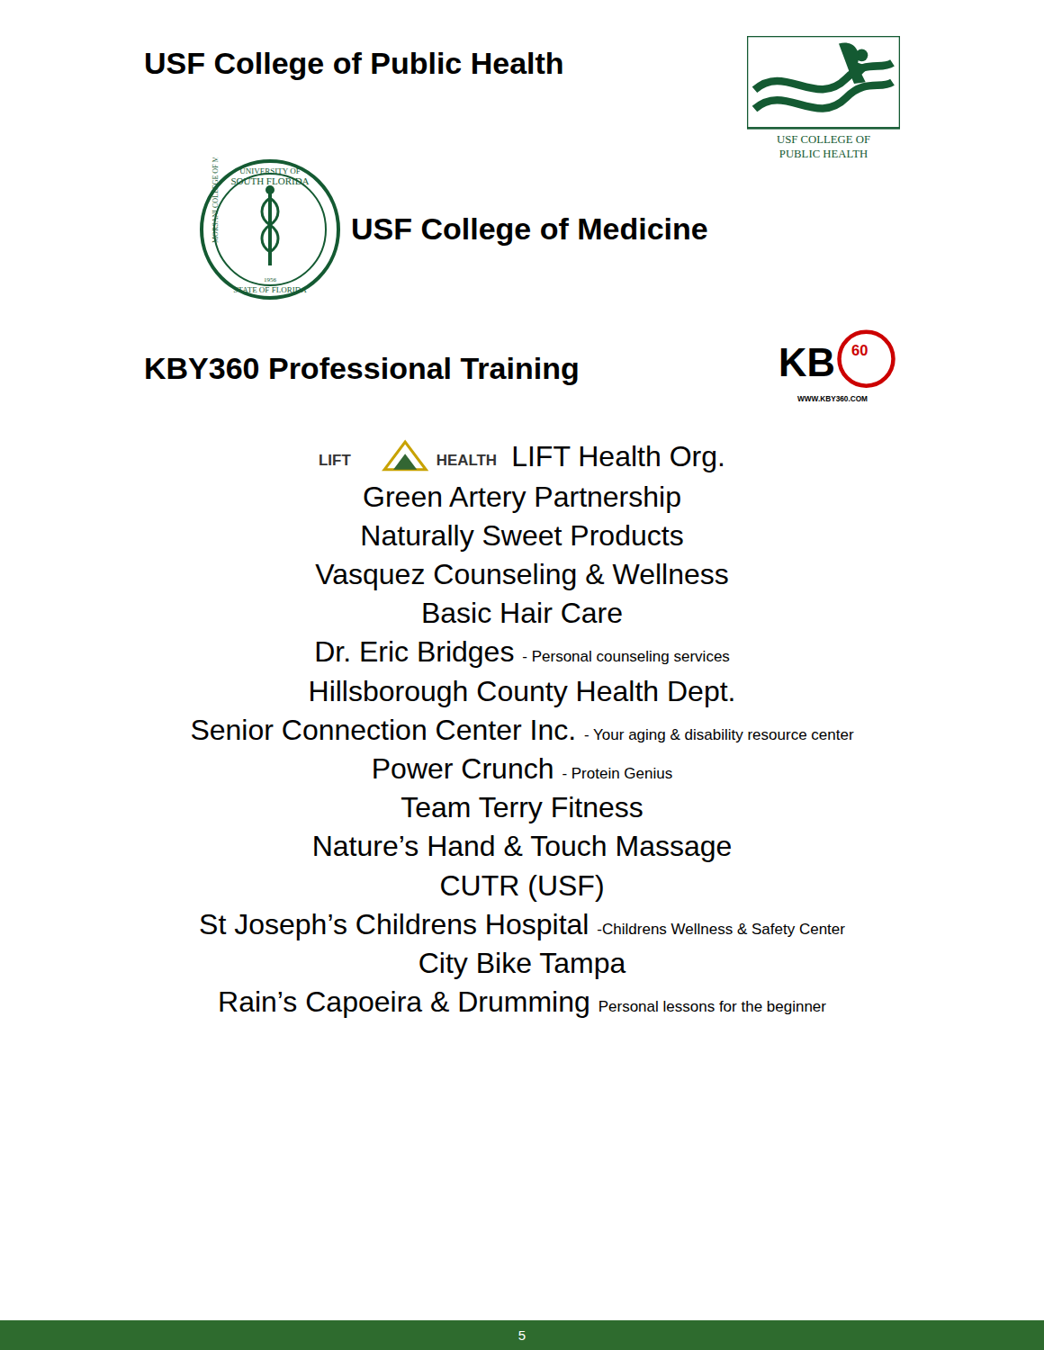USF College of Public Health
USF College of Medicine
KBY360 Professional Training
LIFT Health Org.
Green Artery Partnership
Naturally Sweet Products
Vasquez Counseling & Wellness
Basic Hair Care
Dr. Eric Bridges - Personal counseling services
Hillsborough County Health Dept.
Senior Connection Center Inc. - Your aging & disability resource center
Power Crunch - Protein Genius
Team Terry Fitness
Nature’s Hand & Touch Massage
CUTR (USF)
St Joseph’s Childrens Hospital -Childrens Wellness & Safety Center
City Bike Tampa
Rain’s Capoeira & Drumming Personal lessons for the beginner
5